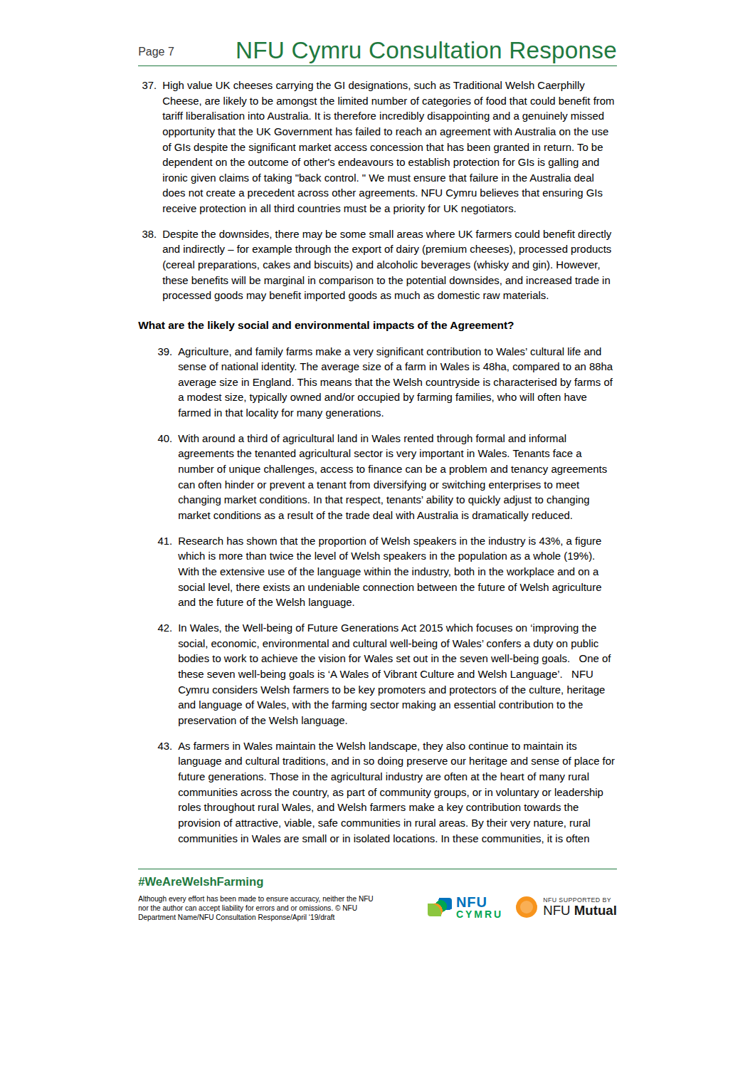Page 7
NFU Cymru Consultation Response
37. High value UK cheeses carrying the GI designations, such as Traditional Welsh Caerphilly Cheese, are likely to be amongst the limited number of categories of food that could benefit from tariff liberalisation into Australia. It is therefore incredibly disappointing and a genuinely missed opportunity that the UK Government has failed to reach an agreement with Australia on the use of GIs despite the significant market access concession that has been granted in return. To be dependent on the outcome of other's endeavours to establish protection for GIs is galling and ironic given claims of taking "back control. " We must ensure that failure in the Australia deal does not create a precedent across other agreements. NFU Cymru believes that ensuring GIs receive protection in all third countries must be a priority for UK negotiators.
38. Despite the downsides, there may be some small areas where UK farmers could benefit directly and indirectly – for example through the export of dairy (premium cheeses), processed products (cereal preparations, cakes and biscuits) and alcoholic beverages (whisky and gin). However, these benefits will be marginal in comparison to the potential downsides, and increased trade in processed goods may benefit imported goods as much as domestic raw materials.
What are the likely social and environmental impacts of the Agreement?
39. Agriculture, and family farms make a very significant contribution to Wales’ cultural life and sense of national identity. The average size of a farm in Wales is 48ha, compared to an 88ha average size in England. This means that the Welsh countryside is characterised by farms of a modest size, typically owned and/or occupied by farming families, who will often have farmed in that locality for many generations.
40. With around a third of agricultural land in Wales rented through formal and informal agreements the tenanted agricultural sector is very important in Wales. Tenants face a number of unique challenges, access to finance can be a problem and tenancy agreements can often hinder or prevent a tenant from diversifying or switching enterprises to meet changing market conditions. In that respect, tenants’ ability to quickly adjust to changing market conditions as a result of the trade deal with Australia is dramatically reduced.
41. Research has shown that the proportion of Welsh speakers in the industry is 43%, a figure which is more than twice the level of Welsh speakers in the population as a whole (19%). With the extensive use of the language within the industry, both in the workplace and on a social level, there exists an undeniable connection between the future of Welsh agriculture and the future of the Welsh language.
42. In Wales, the Well-being of Future Generations Act 2015 which focuses on ‘improving the social, economic, environmental and cultural well-being of Wales’ confers a duty on public bodies to work to achieve the vision for Wales set out in the seven well-being goals. One of these seven well-being goals is ‘A Wales of Vibrant Culture and Welsh Language’. NFU Cymru considers Welsh farmers to be key promoters and protectors of the culture, heritage and language of Wales, with the farming sector making an essential contribution to the preservation of the Welsh language.
43. As farmers in Wales maintain the Welsh landscape, they also continue to maintain its language and cultural traditions, and in so doing preserve our heritage and sense of place for future generations. Those in the agricultural industry are often at the heart of many rural communities across the country, as part of community groups, or in voluntary or leadership roles throughout rural Wales, and Welsh farmers make a key contribution towards the provision of attractive, viable, safe communities in rural areas. By their very nature, rural communities in Wales are small or in isolated locations. In these communities, it is often
#WeAreWelshFarming
Although every effort has been made to ensure accuracy, neither the NFU
nor the author can accept liability for errors and or omissions. © NFU
Department Name/NFU Consultation Response/April ‘19/draft
NFU
CYMRU
NFU Supported by
NFU Mutual